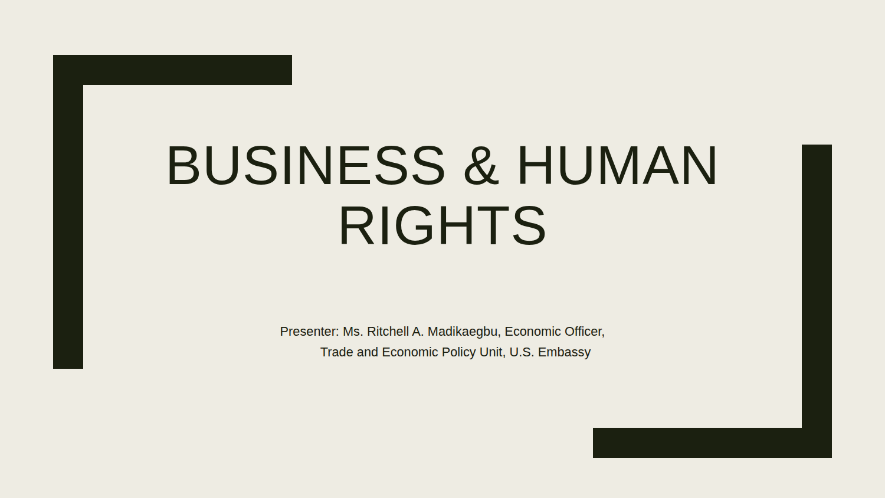BUSINESS & HUMAN RIGHTS
Presenter: Ms. Ritchell A. Madikaegbu, Economic Officer, Trade and Economic Policy Unit, U.S. Embassy